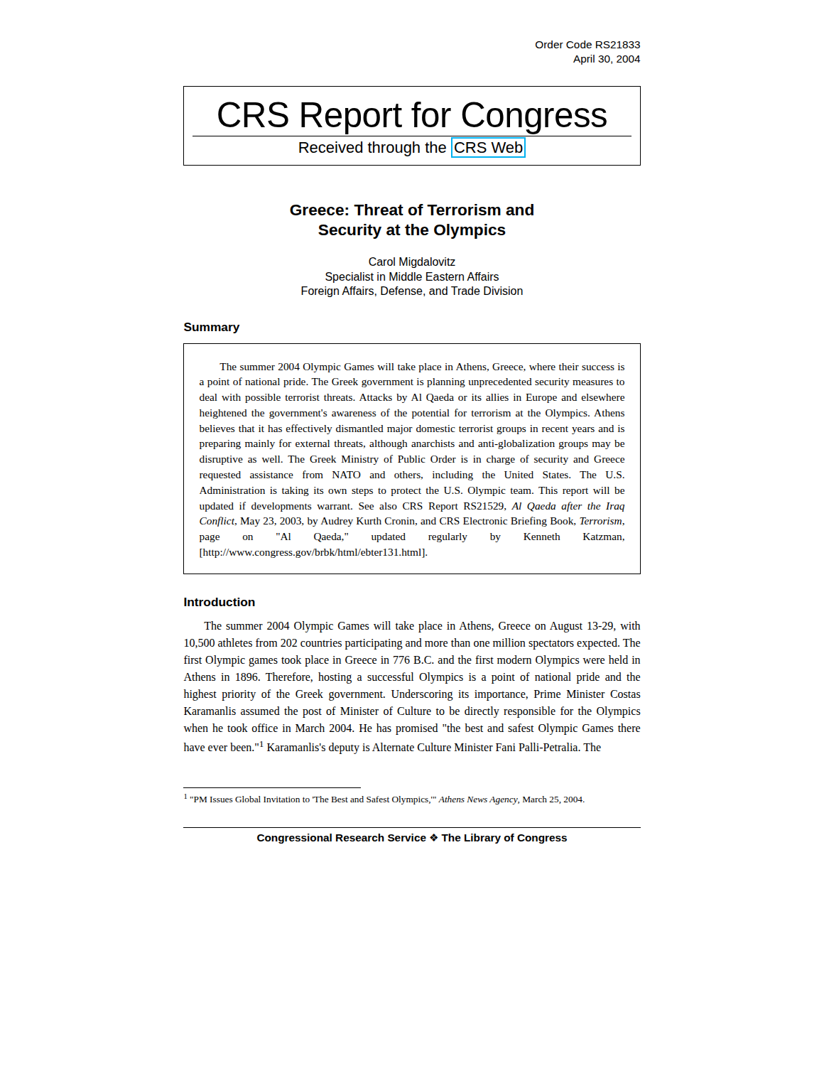Order Code RS21833
April 30, 2004
CRS Report for Congress
Received through the CRS Web
Greece: Threat of Terrorism and
Security at the Olympics
Carol Migdalovitz
Specialist in Middle Eastern Affairs
Foreign Affairs, Defense, and Trade Division
Summary
The summer 2004 Olympic Games will take place in Athens, Greece, where their success is a point of national pride. The Greek government is planning unprecedented security measures to deal with possible terrorist threats. Attacks by Al Qaeda or its allies in Europe and elsewhere heightened the government's awareness of the potential for terrorism at the Olympics. Athens believes that it has effectively dismantled major domestic terrorist groups in recent years and is preparing mainly for external threats, although anarchists and anti-globalization groups may be disruptive as well. The Greek Ministry of Public Order is in charge of security and Greece requested assistance from NATO and others, including the United States. The U.S. Administration is taking its own steps to protect the U.S. Olympic team. This report will be updated if developments warrant. See also CRS Report RS21529, Al Qaeda after the Iraq Conflict, May 23, 2003, by Audrey Kurth Cronin, and CRS Electronic Briefing Book, Terrorism, page on "Al Qaeda," updated regularly by Kenneth Katzman, [http://www.congress.gov/brbk/html/ebter131.html].
Introduction
The summer 2004 Olympic Games will take place in Athens, Greece on August 13-29, with 10,500 athletes from 202 countries participating and more than one million spectators expected. The first Olympic games took place in Greece in 776 B.C. and the first modern Olympics were held in Athens in 1896. Therefore, hosting a successful Olympics is a point of national pride and the highest priority of the Greek government. Underscoring its importance, Prime Minister Costas Karamanlis assumed the post of Minister of Culture to be directly responsible for the Olympics when he took office in March 2004. He has promised "the best and safest Olympic Games there have ever been."1 Karamanlis's deputy is Alternate Culture Minister Fani Palli-Petralia. The
1 "PM Issues Global Invitation to 'The Best and Safest Olympics,'" Athens News Agency, March 25, 2004.
Congressional Research Service ❖ The Library of Congress